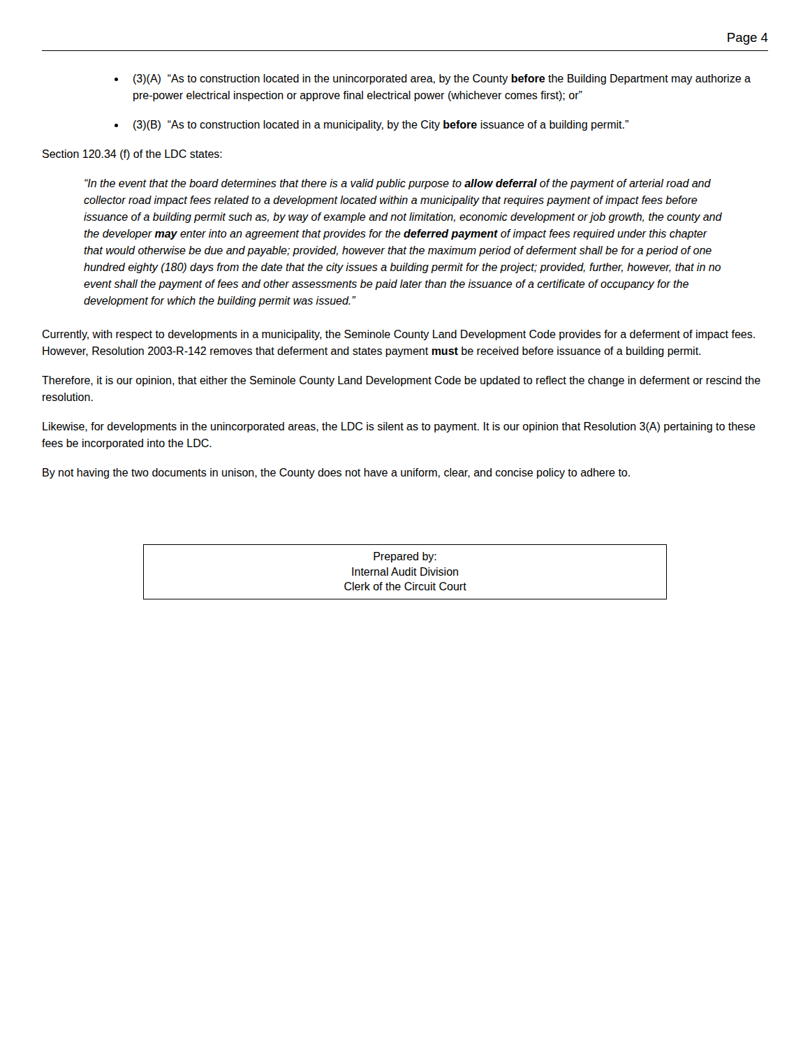Page 4
(3)(A) “As to construction located in the unincorporated area, by the County before the Building Department may authorize a pre-power electrical inspection or approve final electrical power (whichever comes first); or”
(3)(B) “As to construction located in a municipality, by the City before issuance of a building permit.”
Section 120.34 (f) of the LDC states:
“In the event that the board determines that there is a valid public purpose to allow deferral of the payment of arterial road and collector road impact fees related to a development located within a municipality that requires payment of impact fees before issuance of a building permit such as, by way of example and not limitation, economic development or job growth, the county and the developer may enter into an agreement that provides for the deferred payment of impact fees required under this chapter that would otherwise be due and payable; provided, however that the maximum period of deferment shall be for a period of one hundred eighty (180) days from the date that the city issues a building permit for the project; provided, further, however, that in no event shall the payment of fees and other assessments be paid later than the issuance of a certificate of occupancy for the development for which the building permit was issued.”
Currently, with respect to developments in a municipality, the Seminole County Land Development Code provides for a deferment of impact fees. However, Resolution 2003-R-142 removes that deferment and states payment must be received before issuance of a building permit.
Therefore, it is our opinion, that either the Seminole County Land Development Code be updated to reflect the change in deferment or rescind the resolution.
Likewise, for developments in the unincorporated areas, the LDC is silent as to payment. It is our opinion that Resolution 3(A) pertaining to these fees be incorporated into the LDC.
By not having the two documents in unison, the County does not have a uniform, clear, and concise policy to adhere to.
Prepared by:
Internal Audit Division
Clerk of the Circuit Court